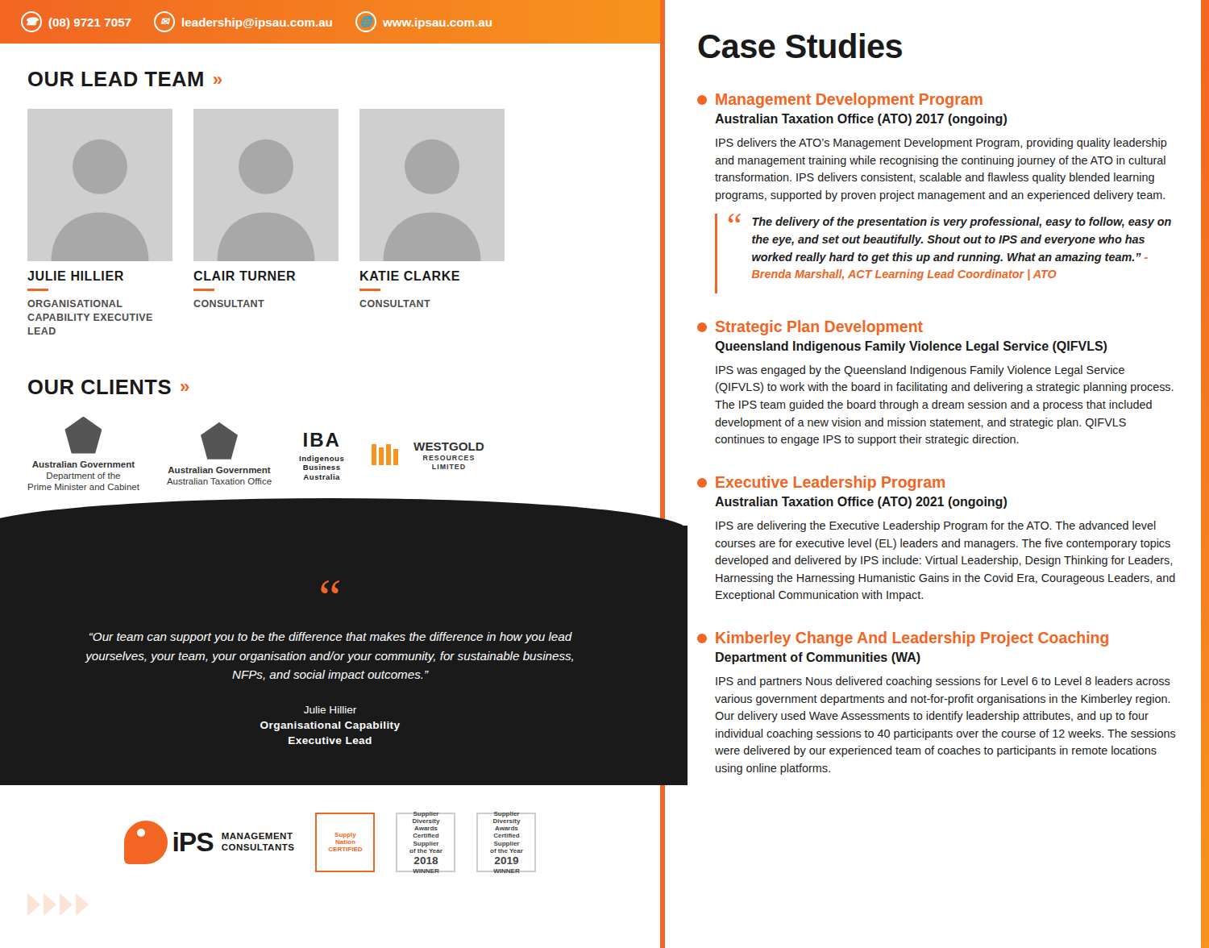☎(08) 9721 7057 ✉leadership@ipsau.com.au 🌐www.ipsau.com.au
OUR LEAD TEAM »
Julie Hillier
Organisational
Capability Executive Lead
Clair Turner
Consultant
Katie Clarke
Consultant
OUR CLIENTS »
Australian Government Department of the
Prime Minister and Cabinet
Australian Government Australian Taxation Office
IBA Indigenous
Business
Australia
WESTGOLDRESOURCES LIMITED
“
“Our team can support you to be the difference that makes the difference in how you lead yourselves, your team, your organisation and/or your community, for sustainable business, NFPs, and social impact outcomes.”
Julie Hillier
Organisational Capability
Executive Lead
iPS Management
Consultants
Supply
Nation
CERTIFIED
Supplier
Diversity
Awards
Certified Supplier
of the Year
2018 WINNER
Supplier
Diversity
Awards
Certified Supplier
of the Year
2019 WINNER
Case Studies
Management Development Program
Australian Taxation Office (ATO) 2017 (ongoing)
IPS delivers the ATO’s Management Development Program, providing quality leadership and management training while recognising the continuing journey of the ATO in cultural transformation. IPS delivers consistent, scalable and flawless quality blended learning programs, supported by proven project management and an experienced delivery team.
“
The delivery of the presentation is very professional, easy to follow, easy on the eye, and set out beautifully. Shout out to IPS and everyone who has worked really hard to get this up and running. What an amazing team.” - Brenda Marshall, ACT Learning Lead Coordinator | ATO
Strategic Plan Development
Queensland Indigenous Family Violence Legal Service (QIFVLS)
IPS was engaged by the Queensland Indigenous Family Violence Legal Service (QIFVLS) to work with the board in facilitating and delivering a strategic planning process. The IPS team guided the board through a dream session and a process that included development of a new vision and mission statement, and strategic plan. QIFVLS continues to engage IPS to support their strategic direction.
Executive Leadership Program
Australian Taxation Office (ATO) 2021 (ongoing)
IPS are delivering the Executive Leadership Program for the ATO. The advanced level courses are for executive level (EL) leaders and managers. The five contemporary topics developed and delivered by IPS include: Virtual Leadership, Design Thinking for Leaders, Harnessing the Harnessing Humanistic Gains in the Covid Era, Courageous Leaders, and Exceptional Communication with Impact.
Kimberley Change And Leadership Project Coaching
Department of Communities (WA)
IPS and partners Nous delivered coaching sessions for Level 6 to Level 8 leaders across various government departments and not-for-profit organisations in the Kimberley region. Our delivery used Wave Assessments to identify leadership attributes, and up to four individual coaching sessions to 40 participants over the course of 12 weeks. The sessions were delivered by our experienced team of coaches to participants in remote locations using online platforms.